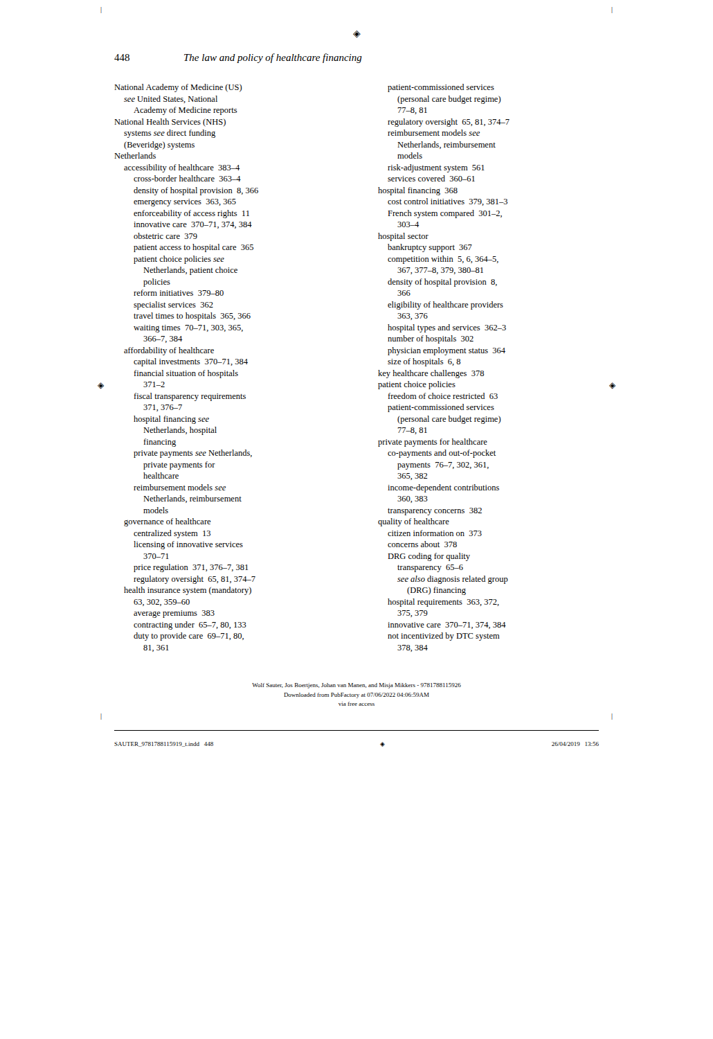| | | | ◈ ◈
◈
448
The law and policy of healthcare financing
National Academy of Medicine (US)
see United States, National
Academy of Medicine reports
National Health Services (NHS)
systems see direct funding
(Beveridge) systems
Netherlands
accessibility of healthcare 383–4
cross-border healthcare 363–4
density of hospital provision 8, 366
emergency services 363, 365
enforceability of access rights 11
innovative care 370–71, 374, 384
obstetric care 379
patient access to hospital care 365
patient choice policies see
Netherlands, patient choice
policies
reform initiatives 379–80
specialist services 362
travel times to hospitals 365, 366
waiting times 70–71, 303, 365,
366–7, 384
affordability of healthcare
capital investments 370–71, 384
financial situation of hospitals
371–2
fiscal transparency requirements
371, 376–7
hospital financing see
Netherlands, hospital
financing
private payments see Netherlands,
private payments for
healthcare
reimbursement models see
Netherlands, reimbursement
models
governance of healthcare
centralized system 13
licensing of innovative services
370–71
price regulation 371, 376–7, 381
regulatory oversight 65, 81, 374–7
health insurance system (mandatory)
63, 302, 359–60
average premiums 383
contracting under 65–7, 80, 133
duty to provide care 69–71, 80,
81, 361
patient-commissioned services
(personal care budget regime)
77–8, 81
regulatory oversight 65, 81, 374–7
reimbursement models see
Netherlands, reimbursement
models
risk-adjustment system 561
services covered 360–61
hospital financing 368
cost control initiatives 379, 381–3
French system compared 301–2,
303–4
hospital sector
bankruptcy support 367
competition within 5, 6, 364–5,
367, 377–8, 379, 380–81
density of hospital provision 8,
366
eligibility of healthcare providers
363, 376
hospital types and services 362–3
number of hospitals 302
physician employment status 364
size of hospitals 6, 8
key healthcare challenges 378
patient choice policies
freedom of choice restricted 63
patient-commissioned services
(personal care budget regime)
77–8, 81
private payments for healthcare
co-payments and out-of-pocket
payments 76–7, 302, 361,
365, 382
income-dependent contributions
360, 383
transparency concerns 382
quality of healthcare
citizen information on 373
concerns about 378
DRG coding for quality
transparency 65–6
see also diagnosis related group
(DRG) financing
hospital requirements 363, 372,
375, 379
innovative care 370–71, 374, 384
not incentivized by DTC system
378, 384
Wolf Sauter, Jos Boertjens, Johan van Manen, and Misja Mikkers - 9781788115926
Downloaded from PubFactory at 07/06/2022 04:06:59AM
via free access
SAUTER_9781788115919_t.indd 448 ◈ 26/04/2019 13:56